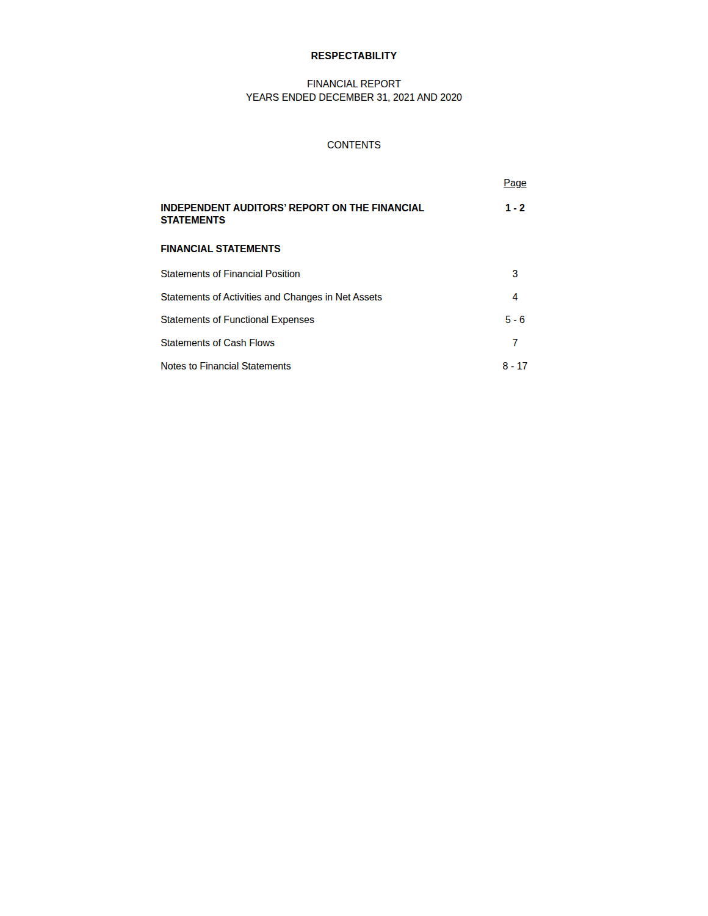RESPECTABILITY
FINANCIAL REPORT
YEARS ENDED DECEMBER 31, 2021 AND 2020
CONTENTS
| | Page |
| INDEPENDENT AUDITORS’ REPORT ON THE FINANCIAL STATEMENTS | 1 - 2 |
| FINANCIAL STATEMENTS | |
| Statements of Financial Position | 3 |
| Statements of Activities and Changes in Net Assets | 4 |
| Statements of Functional Expenses | 5 - 6 |
| Statements of Cash Flows | 7 |
| Notes to Financial Statements | 8 - 17 |